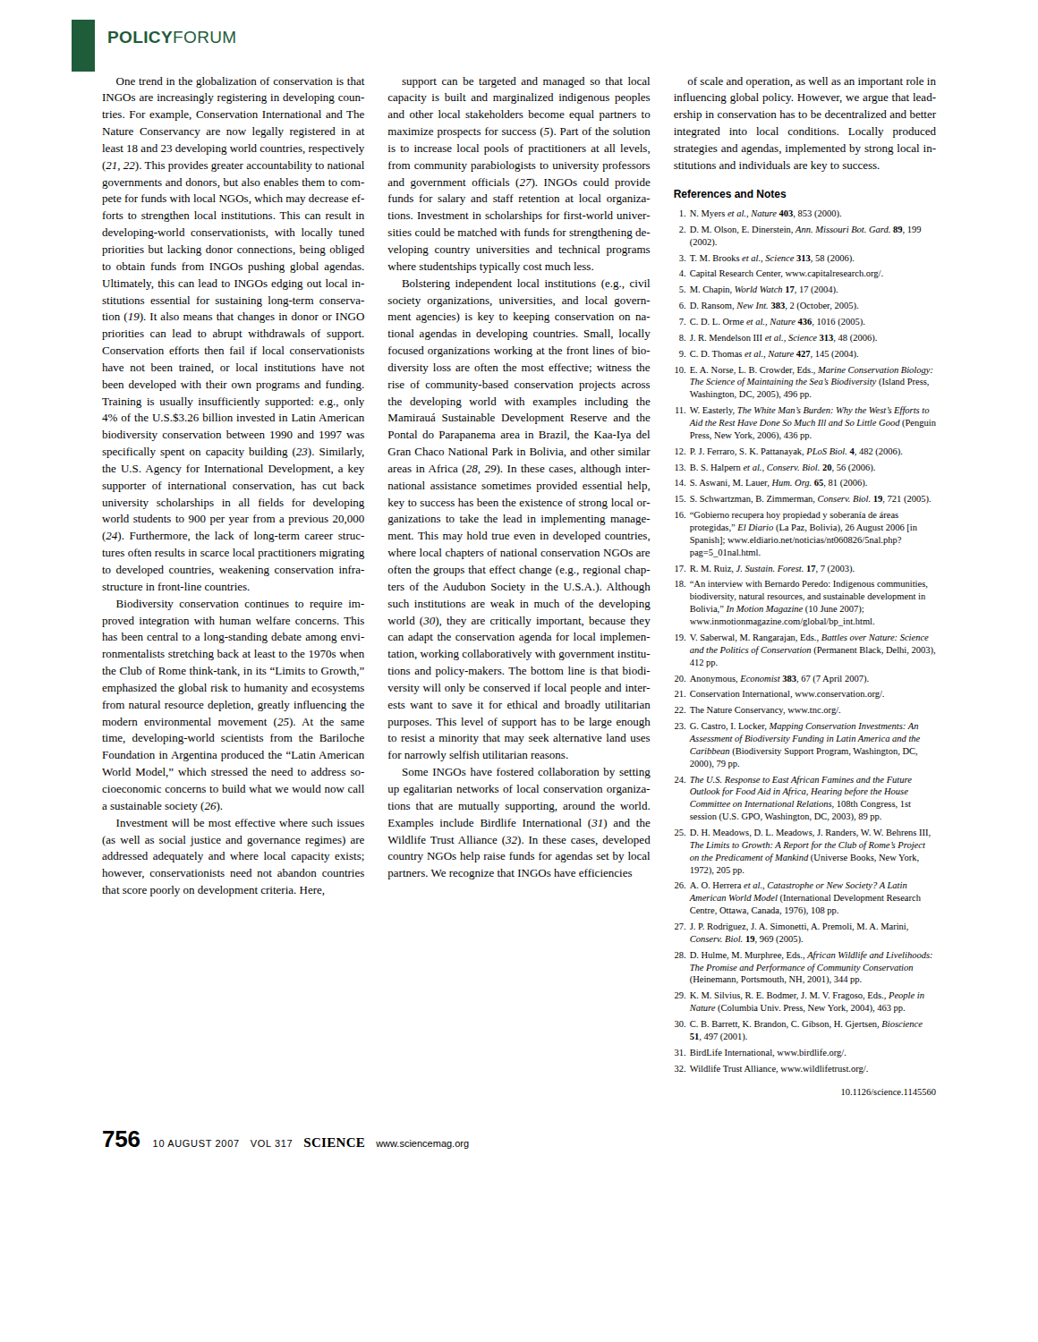PolicyForum
One trend in the globalization of conservation is that INGOs are increasingly registering in developing countries. For example, Conservation International and The Nature Conservancy are now legally registered in at least 18 and 23 developing world countries, respectively (21, 22). This provides greater accountability to national governments and donors, but also enables them to compete for funds with local NGOs, which may decrease efforts to strengthen local institutions. This can result in developing-world conservationists, with locally tuned priorities but lacking donor connections, being obliged to obtain funds from INGOs pushing global agendas. Ultimately, this can lead to INGOs edging out local institutions essential for sustaining long-term conservation (19). It also means that changes in donor or INGO priorities can lead to abrupt withdrawals of support. Conservation efforts then fail if local conservationists have not been trained, or local institutions have not been developed with their own programs and funding. Training is usually insufficiently supported: e.g., only 4% of the U.S.$3.26 billion invested in Latin American biodiversity conservation between 1990 and 1997 was specifically spent on capacity building (23). Similarly, the U.S. Agency for International Development, a key supporter of international conservation, has cut back university scholarships in all fields for developing world students to 900 per year from a previous 20,000 (24). Furthermore, the lack of long-term career structures often results in scarce local practitioners migrating to developed countries, weakening conservation infrastructure in front-line countries.
Biodiversity conservation continues to require improved integration with human welfare concerns. This has been central to a long-standing debate among environmentalists stretching back at least to the 1970s when the Club of Rome think-tank, in its “Limits to Growth,” emphasized the global risk to humanity and ecosystems from natural resource depletion, greatly influencing the modern environmental movement (25). At the same time, developing-world scientists from the Bariloche Foundation in Argentina produced the “Latin American World Model,” which stressed the need to address socioeconomic concerns to build what we would now call a sustainable society (26).
Investment will be most effective where such issues (as well as social justice and governance regimes) are addressed adequately and where local capacity exists; however, conservationists need not abandon countries that score poorly on development criteria. Here,
support can be targeted and managed so that local capacity is built and marginalized indigenous peoples and other local stakeholders become equal partners to maximize prospects for success (5). Part of the solution is to increase local pools of practitioners at all levels, from community parabiologists to university professors and government officials (27). INGOs could provide funds for salary and staff retention at local organizations. Investment in scholarships for first-world universities could be matched with funds for strengthening developing country universities and technical programs where studentships typically cost much less.
Bolstering independent local institutions (e.g., civil society organizations, universities, and local government agencies) is key to keeping conservation on national agendas in developing countries. Small, locally focused organizations working at the front lines of biodiversity loss are often the most effective; witness the rise of community-based conservation projects across the developing world with examples including the Mamirauá Sustainable Development Reserve and the Pontal do Parapanema area in Brazil, the Kaa-Iya del Gran Chaco National Park in Bolivia, and other similar areas in Africa (28, 29). In these cases, although international assistance sometimes provided essential help, key to success has been the existence of strong local organizations to take the lead in implementing management. This may hold true even in developed countries, where local chapters of national conservation NGOs are often the groups that effect change (e.g., regional chapters of the Audubon Society in the U.S.A.). Although such institutions are weak in much of the developing world (30), they are critically important, because they can adapt the conservation agenda for local implementation, working collaboratively with government institutions and policy-makers. The bottom line is that biodiversity will only be conserved if local people and interests want to save it for ethical and broadly utilitarian purposes. This level of support has to be large enough to resist a minority that may seek alternative land uses for narrowly selfish utilitarian reasons.
Some INGOs have fostered collaboration by setting up egalitarian networks of local conservation organizations that are mutually supporting, around the world. Examples include Birdlife International (31) and the Wildlife Trust Alliance (32). In these cases, developed country NGOs help raise funds for agendas set by local partners. We recognize that INGOs have efficiencies
of scale and operation, as well as an important role in influencing global policy. However, we argue that leadership in conservation has to be decentralized and better integrated into local conditions. Locally produced strategies and agendas, implemented by strong local institutions and individuals are key to success.
References and Notes
1 N. Myers et al., Nature 403, 853 (2000).
2 D. M. Olson, E. Dinerstein, Ann. Missouri Bot. Gard. 89, 199 (2002).
3 T. M. Brooks et al., Science 313, 58 (2006).
4 Capital Research Center, www.capitalresearch.org/.
5 M. Chapin, World Watch 17, 17 (2004).
6 D. Ransom, New Int. 383, 2 (October, 2005).
7 C. D. L. Orme et al., Nature 436, 1016 (2005).
8 J. R. Mendelson III et al., Science 313, 48 (2006).
9 C. D. Thomas et al., Nature 427, 145 (2004).
10 E. A. Norse, L. B. Crowder, Eds., Marine Conservation Biology: The Science of Maintaining the Sea’s Biodiversity (Island Press, Washington, DC, 2005), 496 pp.
11 W. Easterly, The White Man’s Burden: Why the West’s Efforts to Aid the Rest Have Done So Much Ill and So Little Good (Penguin Press, New York, 2006), 436 pp.
12 P. J. Ferraro, S. K. Pattanayak, PLoS Biol. 4, 482 (2006).
13 B. S. Halpern et al., Conserv. Biol. 20, 56 (2006).
14 S. Aswani, M. Lauer, Hum. Org. 65, 81 (2006).
15 S. Schwartzman, B. Zimmerman, Conserv. Biol. 19, 721 (2005).
16“Gobierno recupera hoy propiedad y soberanía de áreas protegidas,” El Diario (La Paz, Bolivia), 26 August 2006 [in Spanish]; www.eldiario.net/noticias/nt060826/5nal.php?pag=5_01nal.html.
17 R. M. Ruiz, J. Sustain. Forest. 17, 7 (2003).
18“An interview with Bernardo Peredo: Indigenous communities, biodiversity, natural resources, and sustainable development in Bolivia,” In Motion Magazine (10 June 2007); www.inmotionmagazine.com/global/bp_int.html.
19 V. Saberwal, M. Rangarajan, Eds., Battles over Nature: Science and the Politics of Conservation (Permanent Black, Delhi, 2003), 412 pp.
20 Anonymous, Economist 383, 67 (7 April 2007).
21 Conservation International, www.conservation.org/.
22 The Nature Conservancy, www.tnc.org/.
23 G. Castro, I. Locker, Mapping Conservation Investments: An Assessment of Biodiversity Funding in Latin America and the Caribbean (Biodiversity Support Program, Washington, DC, 2000), 79 pp.
24 The U.S. Response to East African Famines and the Future Outlook for Food Aid in Africa, Hearing before the House Committee on International Relations, 108th Congress, 1st session (U.S. GPO, Washington, DC, 2003), 89 pp.
25 D. H. Meadows, D. L. Meadows, J. Randers, W. W. Behrens III, The Limits to Growth: A Report for the Club of Rome’s Project on the Predicament of Mankind (Universe Books, New York, 1972), 205 pp.
26 A. O. Herrera et al., Catastrophe or New Society? A Latin American World Model (International Development Research Centre, Ottawa, Canada, 1976), 108 pp.
27 J. P. Rodriguez, J. A. Simonetti, A. Premoli, M. A. Marini, Conserv. Biol. 19, 969 (2005).
28 D. Hulme, M. Murphree, Eds., African Wildlife and Livelihoods: The Promise and Performance of Community Conservation (Heinemann, Portsmouth, NH, 2001), 344 pp.
29 K. M. Silvius, R. E. Bodmer, J. M. V. Fragoso, Eds., People in Nature (Columbia Univ. Press, New York, 2004), 463 pp.
30 C. B. Barrett, K. Brandon, C. Gibson, H. Gjertsen, Bioscience 51, 497 (2001).
31 BirdLife International, www.birdlife.org/.
32 Wildlife Trust Alliance, www.wildlifetrust.org/.
10.1126/science.1145560
756
10 AUGUST 2007 VOL 317 SCIENCE www.sciencemag.org